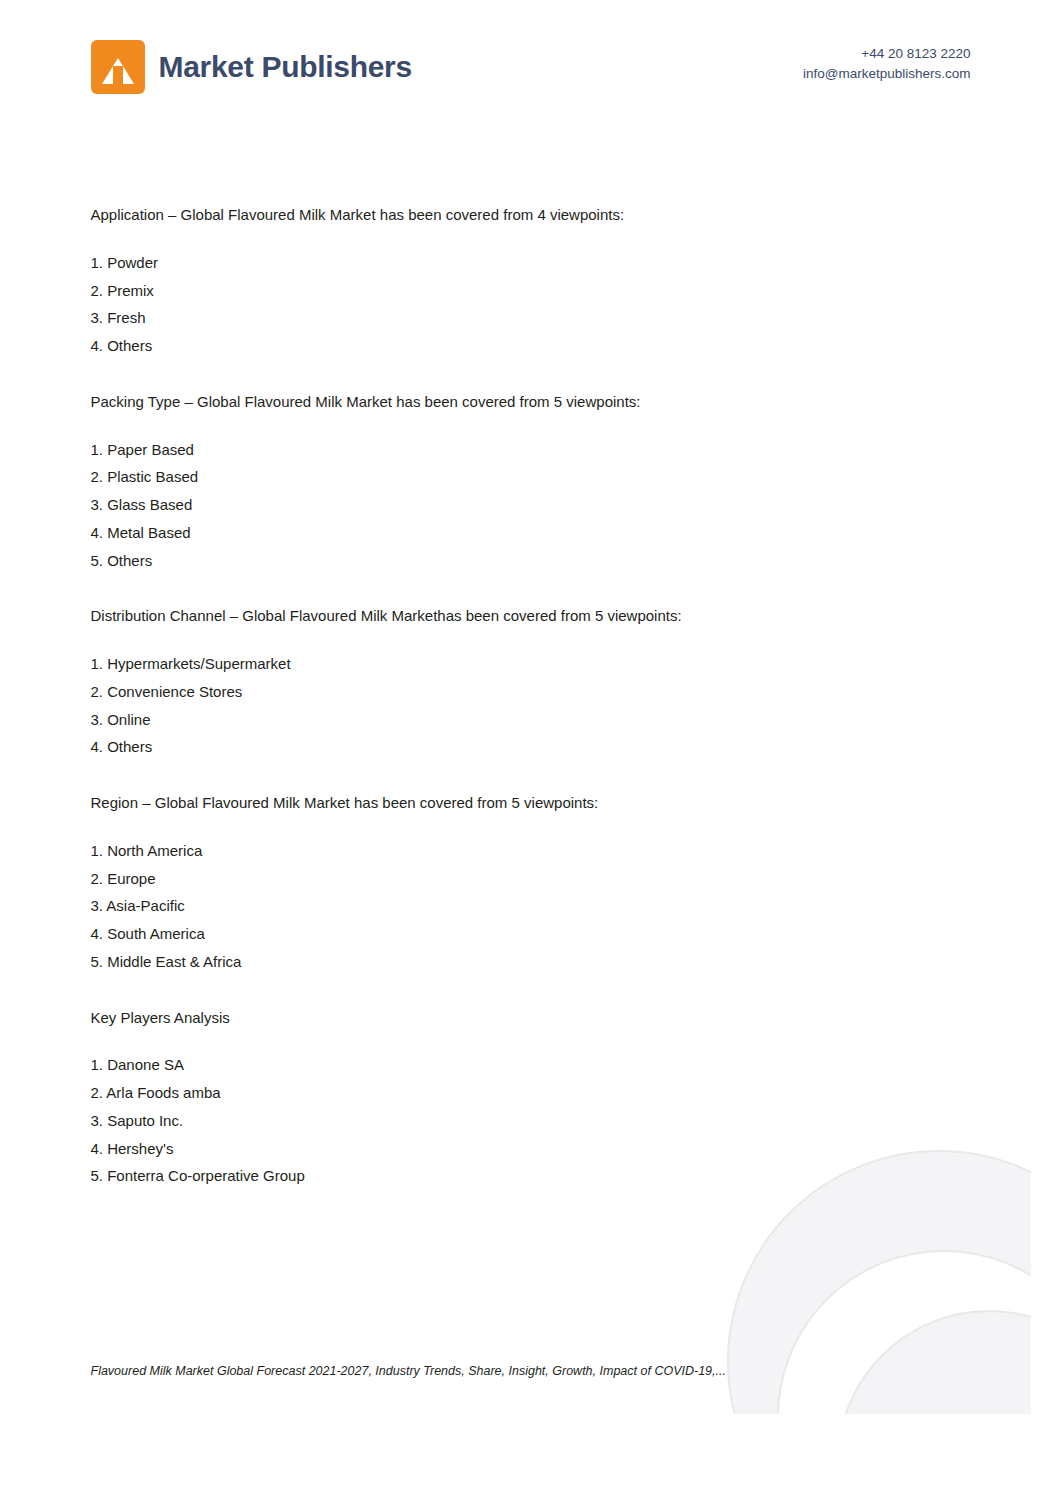Market Publishers
+44 20 8123 2220
info@marketpublishers.com
Application – Global Flavoured Milk Market has been covered from 4 viewpoints:
Powder
Premix
Fresh
Others
Packing Type – Global Flavoured Milk Market has been covered from 5 viewpoints:
Paper Based
Plastic Based
Glass Based
Metal Based
Others
Distribution Channel – Global Flavoured Milk Markethas been covered from 5 viewpoints:
Hypermarkets/Supermarket
Convenience Stores
Online
Others
Region – Global Flavoured Milk Market has been covered from 5 viewpoints:
North America
Europe
Asia-Pacific
South America
Middle East & Africa
Key Players Analysis
Danone SA
Arla Foods amba
Saputo Inc.
Hershey's
Fonterra Co-orperative Group
Flavoured Milk Market Global Forecast 2021-2027, Industry Trends, Share, Insight, Growth, Impact of COVID-19,...